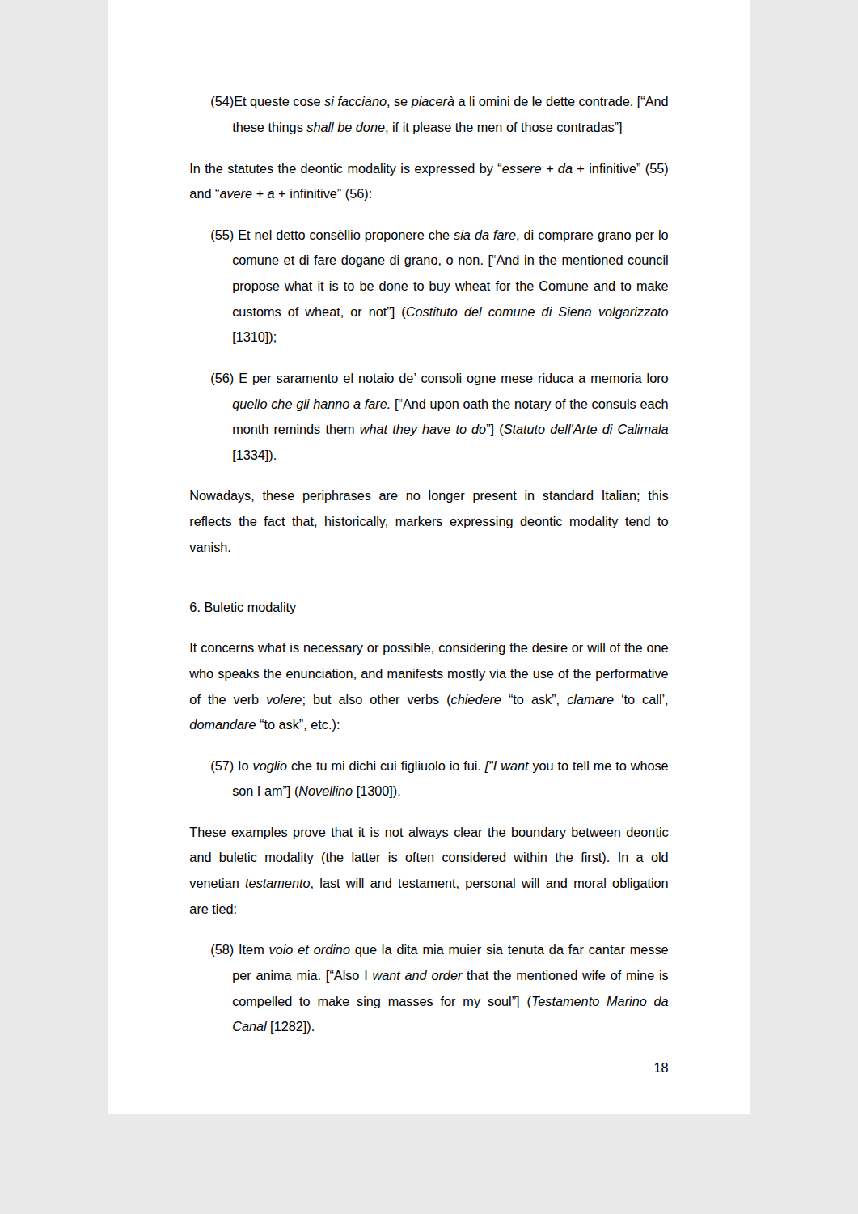(54)Et queste cose si facciano, se piacerà a li omini de le dette contrade. [“And these things shall be done, if it please the men of those contradas”]
In the statutes the deontic modality is expressed by “essere + da + infinitive” (55) and “avere + a + infinitive” (56):
(55) Et nel detto consèllio proponere che sia da fare, di comprare grano per lo comune et di fare dogane di grano, o non. [“And in the mentioned council propose what it is to be done to buy wheat for the Comune and to make customs of wheat, or not”] (Costituto del comune di Siena volgarizzato [1310]);
(56) E per saramento el notaio de’ consoli ogne mese riduca a memoria loro quello che gli hanno a fare. [“And upon oath the notary of the consuls each month reminds them what they have to do”] (Statuto dell'Arte di Calimala [1334]).
Nowadays, these periphrases are no longer present in standard Italian; this reflects the fact that, historically, markers expressing deontic modality tend to vanish.
6. Buletic modality
It concerns what is necessary or possible, considering the desire or will of the one who speaks the enunciation, and manifests mostly via the use of the performative of the verb volere; but also other verbs (chiedere “to ask”, clamare ‘to call’, domandare “to ask”, etc.):
(57) Io voglio che tu mi dichi cui figliuolo io fui. [“I want you to tell me to whose son I am”] (Novellino [1300]).
These examples prove that it is not always clear the boundary between deontic and buletic modality (the latter is often considered within the first). In a old venetian testamento, last will and testament, personal will and moral obligation are tied:
(58) Item voio et ordino que la dita mia muier sia tenuta da far cantar messe per anima mia. [“Also I want and order that the mentioned wife of mine is compelled to make sing masses for my soul”] (Testamento Marino da Canal [1282]).
18